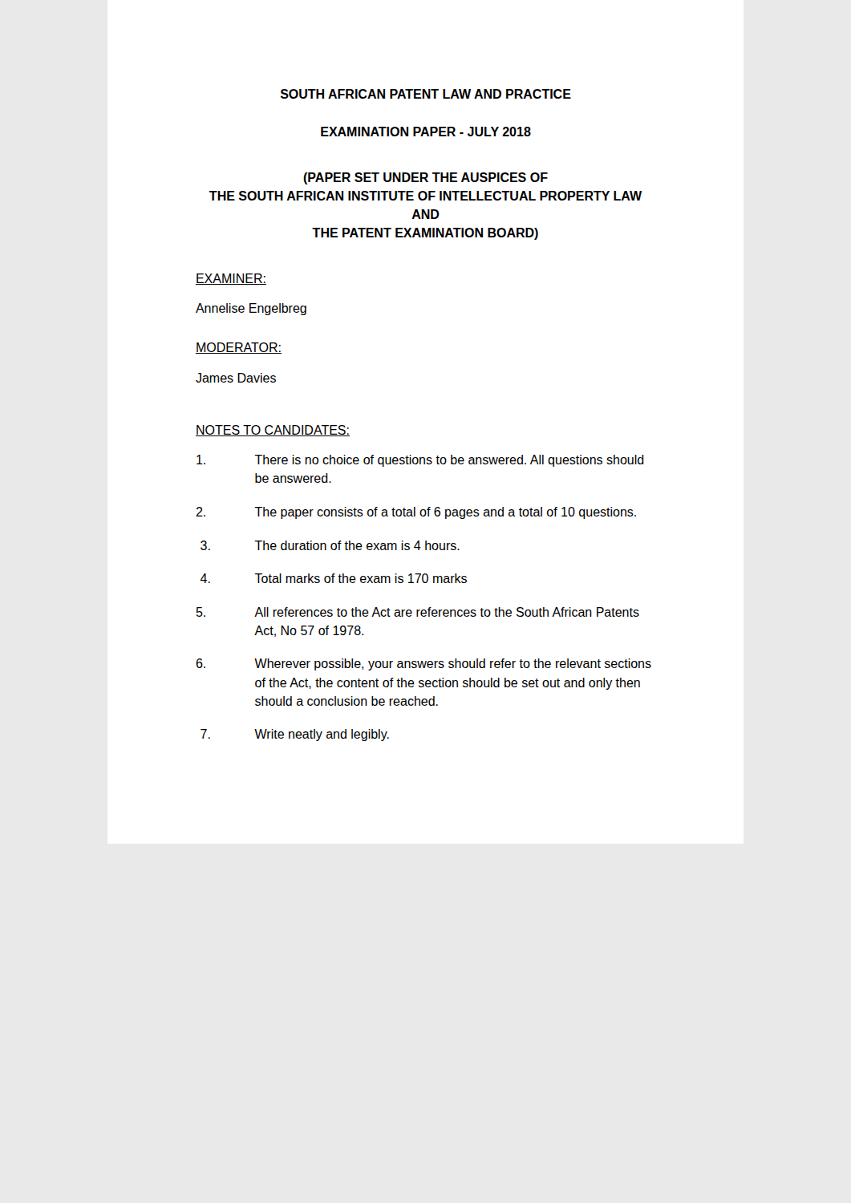SOUTH AFRICAN PATENT LAW AND PRACTICE
EXAMINATION PAPER - JULY 2018
(PAPER SET UNDER THE AUSPICES OF
THE SOUTH AFRICAN INSTITUTE OF INTELLECTUAL PROPERTY LAW AND
THE PATENT EXAMINATION BOARD)
EXAMINER:
Annelise Engelbreg
MODERATOR:
James Davies
NOTES TO CANDIDATES:
1. There is no choice of questions to be answered. All questions should be answered.
2. The paper consists of a total of 6 pages and a total of 10 questions.
3. The duration of the exam is 4 hours.
4. Total marks of the exam is 170 marks
5. All references to the Act are references to the South African Patents Act, No 57 of 1978.
6. Wherever possible, your answers should refer to the relevant sections of the Act, the content of the section should be set out and only then should a conclusion be reached.
7. Write neatly and legibly.